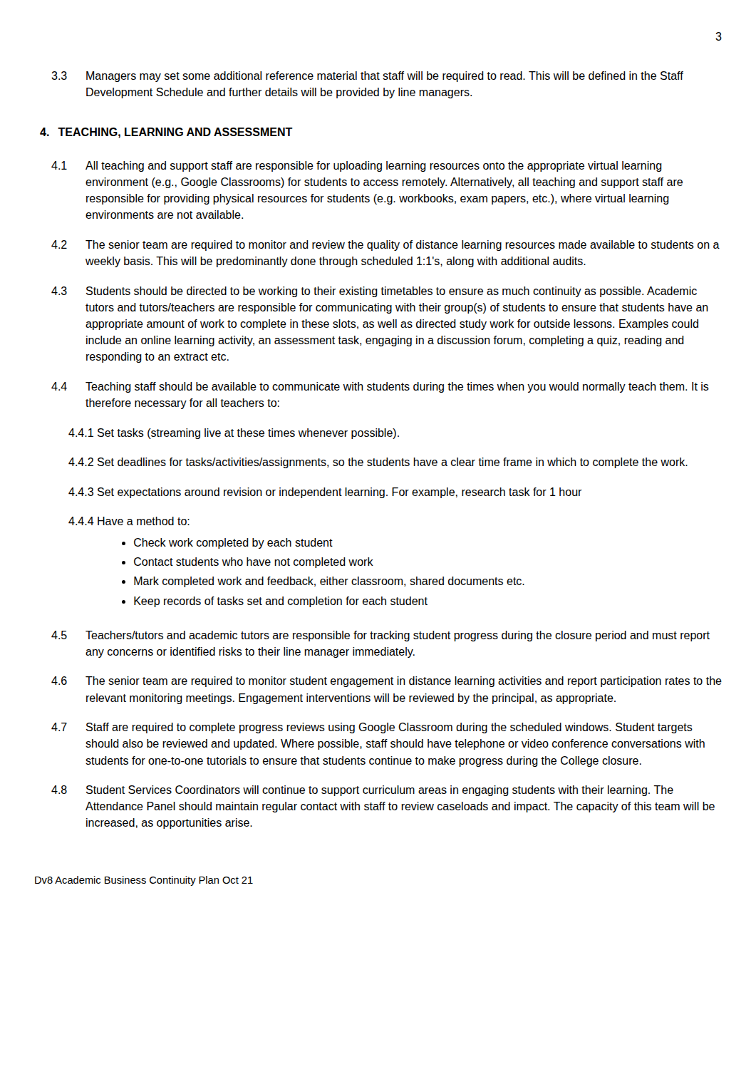3
3.3
Managers may set some additional reference material that staff will be required to read. This will be defined in the Staff Development Schedule and further details will be provided by line managers.
4. TEACHING, LEARNING AND ASSESSMENT
4.1
All teaching and support staff are responsible for uploading learning resources onto the appropriate virtual learning environment (e.g., Google Classrooms) for students to access remotely. Alternatively, all teaching and support staff are responsible for providing physical resources for students (e.g. workbooks, exam papers, etc.), where virtual learning environments are not available.
4.2
The senior team are required to monitor and review the quality of distance learning resources made available to students on a weekly basis. This will be predominantly done through scheduled 1:1's, along with additional audits.
4.3
Students should be directed to be working to their existing timetables to ensure as much continuity as possible. Academic tutors and tutors/teachers are responsible for communicating with their group(s) of students to ensure that students have an appropriate amount of work to complete in these slots, as well as directed study work for outside lessons. Examples could include an online learning activity, an assessment task, engaging in a discussion forum, completing a quiz, reading and responding to an extract etc.
4.4
Teaching staff should be available to communicate with students during the times when you would normally teach them. It is therefore necessary for all teachers to:
4.4.1
Set tasks (streaming live at these times whenever possible).
4.4.2
Set deadlines for tasks/activities/assignments, so the students have a clear time frame in which to complete the work.
4.4.3
Set expectations around revision or independent learning. For example, research task for 1 hour
4.4.4
Have a method to:
Check work completed by each student
Contact students who have not completed work
Mark completed work and feedback, either classroom, shared documents etc.
Keep records of tasks set and completion for each student
4.5
Teachers/tutors and academic tutors are responsible for tracking student progress during the closure period and must report any concerns or identified risks to their line manager immediately.
4.6
The senior team are required to monitor student engagement in distance learning activities and report participation rates to the relevant monitoring meetings. Engagement interventions will be reviewed by the principal, as appropriate.
4.7
Staff are required to complete progress reviews using Google Classroom during the scheduled windows. Student targets should also be reviewed and updated. Where possible, staff should have telephone or video conference conversations with students for one-to-one tutorials to ensure that students continue to make progress during the College closure.
4.8
Student Services Coordinators will continue to support curriculum areas in engaging students with their learning. The Attendance Panel should maintain regular contact with staff to review caseloads and impact. The capacity of this team will be increased, as opportunities arise.
Dv8 Academic Business Continuity Plan Oct 21